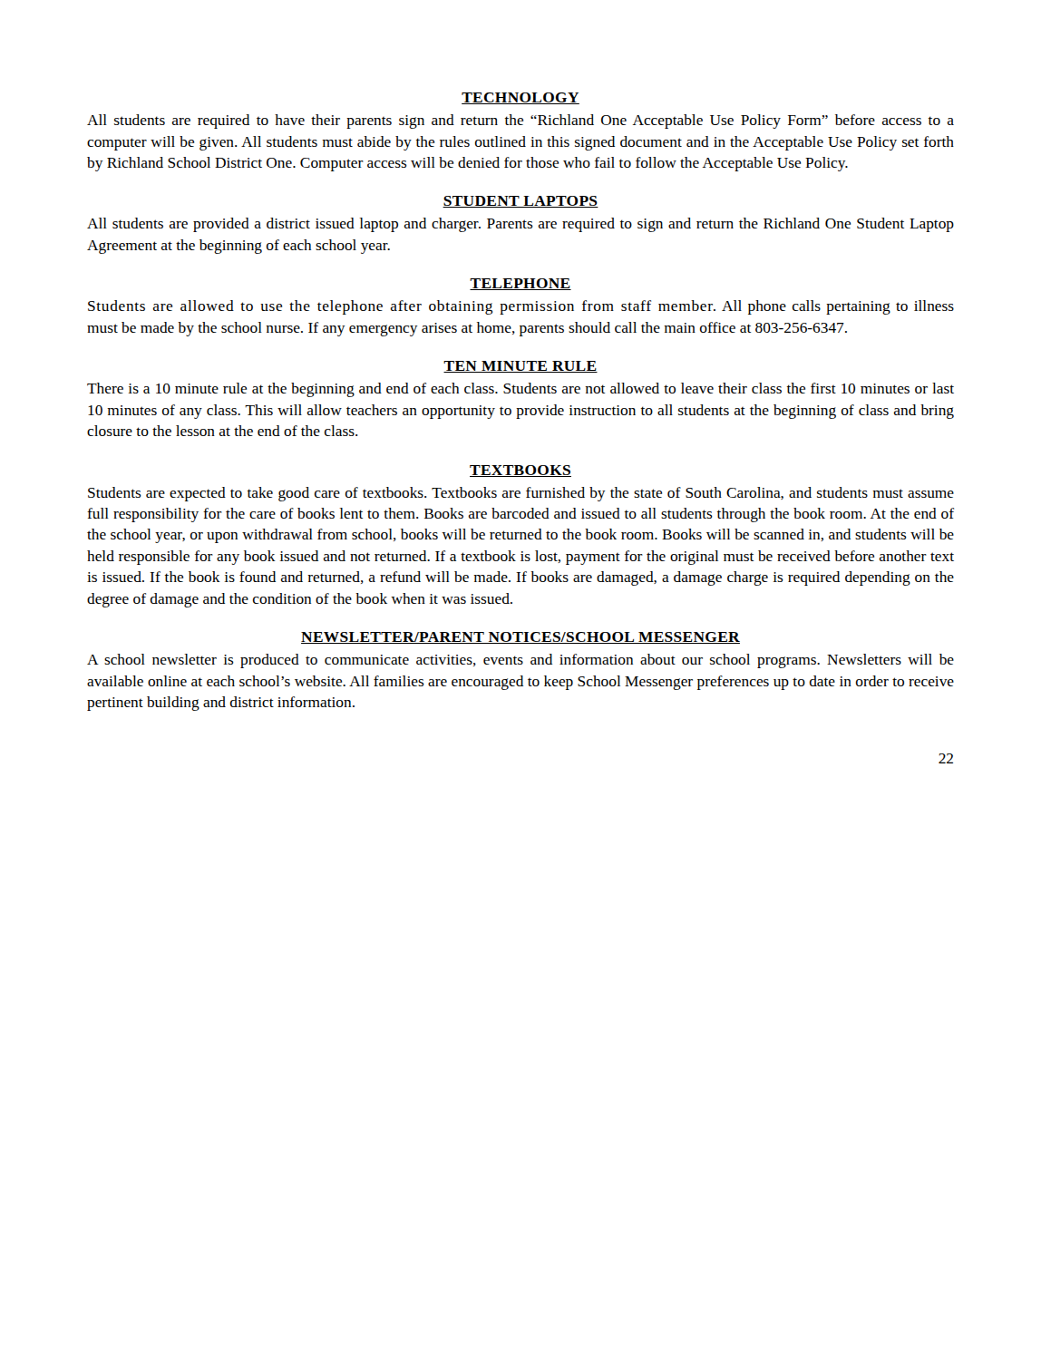TECHNOLOGY
All students are required to have their parents sign and return the “Richland One Acceptable Use Policy Form” before access to a computer will be given. All students must abide by the rules outlined in this signed document and in the Acceptable Use Policy set forth by Richland School District One. Computer access will be denied for those who fail to follow the Acceptable Use Policy.
STUDENT LAPTOPS
All students are provided a district issued laptop and charger. Parents are required to sign and return the Richland One Student Laptop Agreement at the beginning of each school year.
TELEPHONE
Students are allowed to use the telephone after obtaining permission from staff member. All phone calls pertaining to illness must be made by the school nurse. If any emergency arises at home, parents should call the main office at 803-256-6347.
TEN MINUTE RULE
There is a 10 minute rule at the beginning and end of each class. Students are not allowed to leave their class the first 10 minutes or last 10 minutes of any class. This will allow teachers an opportunity to provide instruction to all students at the beginning of class and bring closure to the lesson at the end of the class.
TEXTBOOKS
Students are expected to take good care of textbooks. Textbooks are furnished by the state of South Carolina, and students must assume full responsibility for the care of books lent to them. Books are barcoded and issued to all students through the book room. At the end of the school year, or upon withdrawal from school, books will be returned to the book room. Books will be scanned in, and students will be held responsible for any book issued and not returned. If a textbook is lost, payment for the original must be received before another text is issued. If the book is found and returned, a refund will be made. If books are damaged, a damage charge is required depending on the degree of damage and the condition of the book when it was issued.
NEWSLETTER/PARENT NOTICES/SCHOOL MESSENGER
A school newsletter is produced to communicate activities, events and information about our school programs. Newsletters will be available online at each school’s website. All families are encouraged to keep School Messenger preferences up to date in order to receive pertinent building and district information.
22